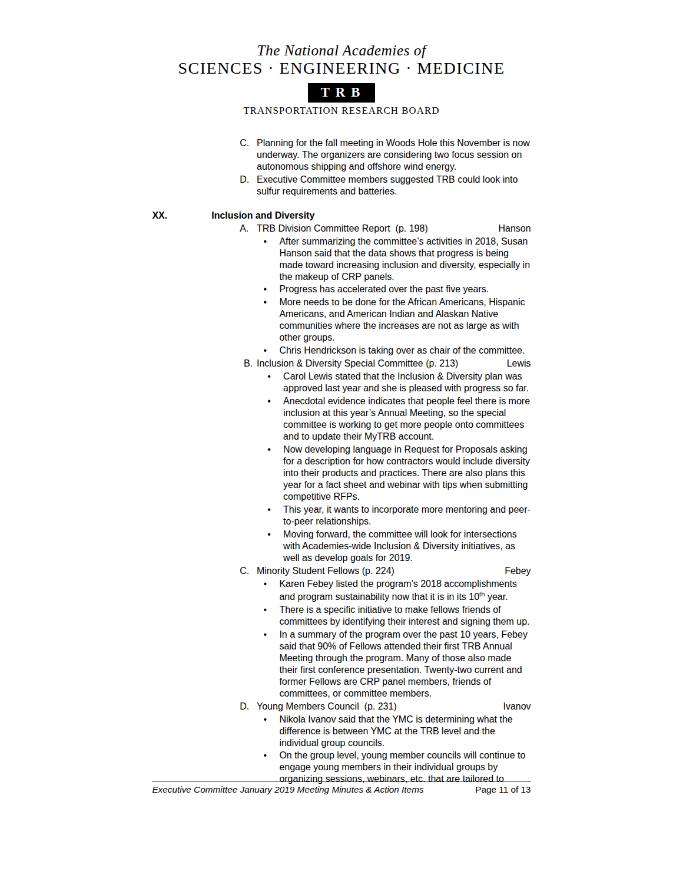The National Academies of
SCIENCES · ENGINEERING · MEDICINE
TRB
TRANSPORTATION RESEARCH BOARD
C.
Planning for the fall meeting in Woods Hole this November is now underway. The organizers are considering two focus session on autonomous shipping and offshore wind energy.
D.
Executive Committee members suggested TRB could look into sulfur requirements and batteries.
XX.
Inclusion and Diversity
A.
Hanson TRB Division Committee Report (p. 198)
•After summarizing the committee’s activities in 2018, Susan Hanson said that the data shows that progress is being made toward increasing inclusion and diversity, especially in the makeup of CRP panels.
•Progress has accelerated over the past five years.
•More needs to be done for the African Americans, Hispanic Americans, and American Indian and Alaskan Native communities where the increases are not as large as with other groups.
•Chris Hendrickson is taking over as chair of the committee.
B.
Lewis Inclusion & Diversity Special Committee (p. 213)
•Carol Lewis stated that the Inclusion & Diversity plan was approved last year and she is pleased with progress so far.
•Anecdotal evidence indicates that people feel there is more inclusion at this year’s Annual Meeting, so the special committee is working to get more people onto committees and to update their MyTRB account.
•Now developing language in Request for Proposals asking for a description for how contractors would include diversity into their products and practices. There are also plans this year for a fact sheet and webinar with tips when submitting competitive RFPs.
•This year, it wants to incorporate more mentoring and peer-to-peer relationships.
•Moving forward, the committee will look for intersections with Academies-wide Inclusion & Diversity initiatives, as well as develop goals for 2019.
C.
Febey Minority Student Fellows (p. 224)
•Karen Febey listed the program’s 2018 accomplishments and program sustainability now that it is in its 10th year.
•There is a specific initiative to make fellows friends of committees by identifying their interest and signing them up.
•In a summary of the program over the past 10 years, Febey said that 90% of Fellows attended their first TRB Annual Meeting through the program. Many of those also made their first conference presentation. Twenty-two current and former Fellows are CRP panel members, friends of committees, or committee members.
D.
Ivanov Young Members Council (p. 231)
•Nikola Ivanov said that the YMC is determining what the difference is between YMC at the TRB level and the individual group councils.
•On the group level, young member councils will continue to engage young members in their individual groups by organizing sessions, webinars, etc. that are tailored to
Executive Committee January 2019 Meeting Minutes & Action Items Page 11 of 13